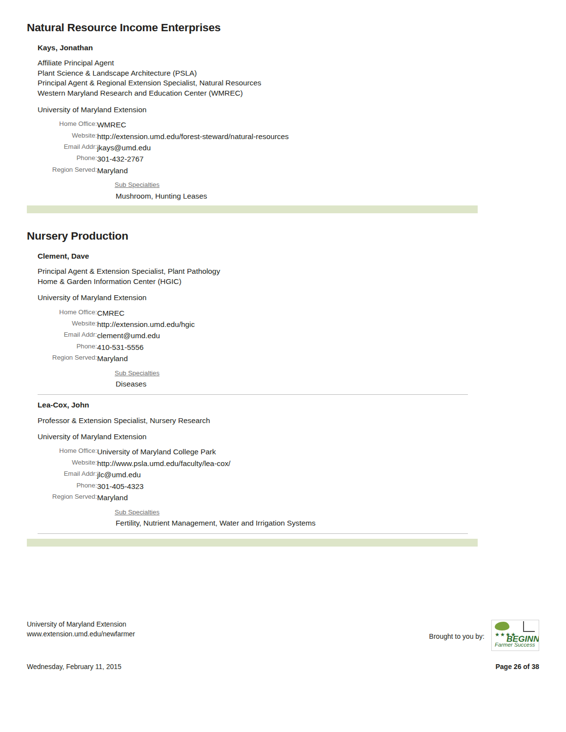Natural Resource Income Enterprises
Kays, Jonathan
Affiliate Principal Agent
Plant Science & Landscape Architecture (PSLA)
Principal Agent & Regional Extension Specialist, Natural Resources
Western Maryland Research and Education Center (WMREC)
University of Maryland Extension
| Home Office: | WMREC |
| Website: | http://extension.umd.edu/forest-steward/natural-resources |
| Email Addr: | jkays@umd.edu |
| Phone: | 301-432-2767 |
| Region Served: | Maryland |
Sub Specialties
Mushroom, Hunting Leases
Nursery Production
Clement, Dave
Principal Agent & Extension Specialist, Plant Pathology
Home & Garden Information Center (HGIC)
University of Maryland Extension
| Home Office: | CMREC |
| Website: | http://extension.umd.edu/hgic |
| Email Addr: | clement@umd.edu |
| Phone: | 410-531-5556 |
| Region Served: | Maryland |
Sub Specialties
Diseases
Lea-Cox, John
Professor & Extension Specialist, Nursery Research
University of Maryland Extension
| Home Office: | University of Maryland College Park |
| Website: | http://www.psla.umd.edu/faculty/lea-cox/ |
| Email Addr: | jlc@umd.edu |
| Phone: | 301-405-4323 |
| Region Served: | Maryland |
Sub Specialties
Fertility, Nutrient Management, Water and Irrigation Systems
University of Maryland Extension
www.extension.umd.edu/newfarmer
Brought to you by:
★★★★
BEGINNING
Farmer Success
Wednesday, February 11, 2015
Page 26 of 38